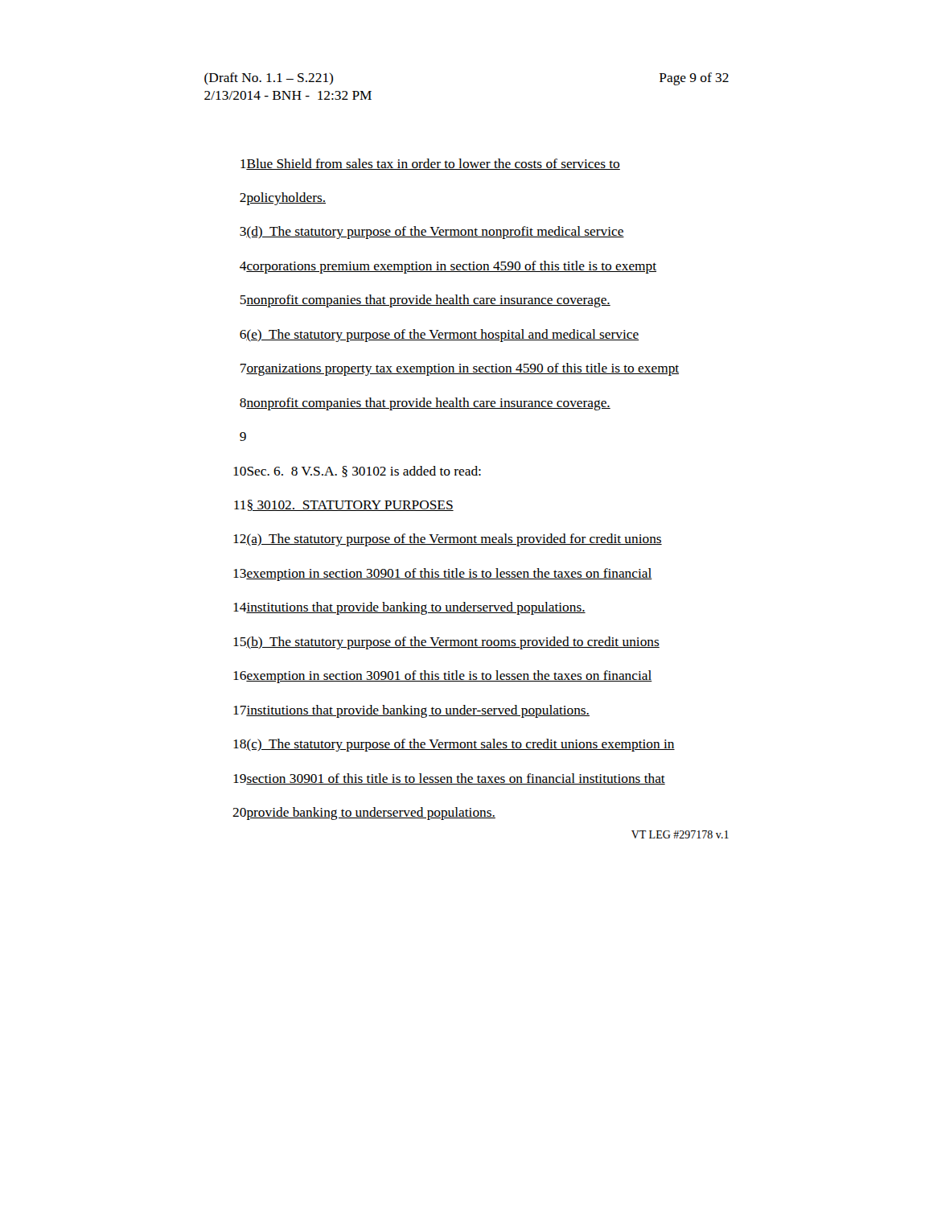(Draft No. 1.1 – S.221)
2/13/2014 - BNH - 12:32 PM
Page 9 of 32
| 1 | Blue Shield from sales tax in order to lower the costs of services to |
| 2 | policyholders. |
| 3 | (d) The statutory purpose of the Vermont nonprofit medical service |
| 4 | corporations premium exemption in section 4590 of this title is to exempt |
| 5 | nonprofit companies that provide health care insurance coverage. |
| 6 | (e) The statutory purpose of the Vermont hospital and medical service |
| 7 | organizations property tax exemption in section 4590 of this title is to exempt |
| 8 | nonprofit companies that provide health care insurance coverage. |
| 9 | |
| 10 | Sec. 6. 8 V.S.A. § 30102 is added to read: |
| 11 | § 30102. STATUTORY PURPOSES |
| 12 | (a) The statutory purpose of the Vermont meals provided for credit unions |
| 13 | exemption in section 30901 of this title is to lessen the taxes on financial |
| 14 | institutions that provide banking to underserved populations. |
| 15 | (b) The statutory purpose of the Vermont rooms provided to credit unions |
| 16 | exemption in section 30901 of this title is to lessen the taxes on financial |
| 17 | institutions that provide banking to under-served populations. |
| 18 | (c) The statutory purpose of the Vermont sales to credit unions exemption in |
| 19 | section 30901 of this title is to lessen the taxes on financial institutions that |
| 20 | provide banking to underserved populations. |
VT LEG #297178 v.1